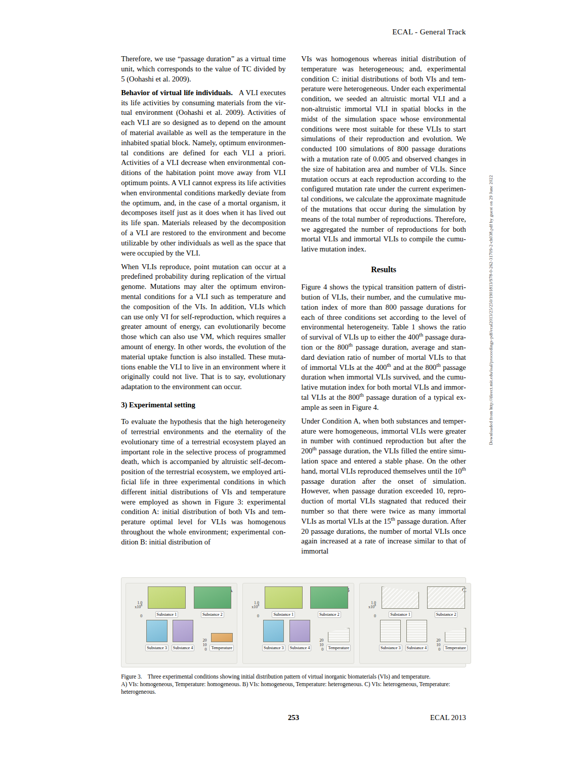ECAL - General Track
Downloaded from http://direct.mit.edu/isal/proceedings-pdf/ecal2013/25/250/1901813/978-0-262-31709-2-ch038.pdf by guest on 29 June 2022
Therefore, we use “passage duration” as a virtual time unit, which corresponds to the value of TC divided by 5 (Oohashi et al. 2009).
Behavior of virtual life individuals. A VLI executes its life activities by consuming materials from the virtual environment (Oohashi et al. 2009). Activities of each VLI are so designed as to depend on the amount of material available as well as the temperature in the inhabited spatial block. Namely, optimum environmental conditions are defined for each VLI a priori. Activities of a VLI decrease when environmental conditions of the habitation point move away from VLI optimum points. A VLI cannot express its life activities when environmental conditions markedly deviate from the optimum, and, in the case of a mortal organism, it decomposes itself just as it does when it has lived out its life span. Materials released by the decomposition of a VLI are restored to the environment and become utilizable by other individuals as well as the space that were occupied by the VLI.
When VLIs reproduce, point mutation can occur at a predefined probability during replication of the virtual genome. Mutations may alter the optimum environmental conditions for a VLI such as temperature and the composition of the VIs. In addition, VLIs which can use only VI for self-reproduction, which requires a greater amount of energy, can evolutionarily become those which can also use VM, which requires smaller amount of energy. In other words, the evolution of the material uptake function is also installed. These mutations enable the VLI to live in an environment where it originally could not live. That is to say, evolutionary adaptation to the environment can occur.
3) Experimental setting
To evaluate the hypothesis that the high heterogeneity of terrestrial environments and the eternality of the evolutionary time of a terrestrial ecosystem played an important role in the selective process of programmed death, which is accompanied by altruistic self-decomposition of the terrestrial ecosystem, we employed artificial life in three experimental conditions in which different initial distributions of VIs and temperature were employed as shown in Figure 3: experimental condition A: initial distribution of both VIs and temperature optimal level for VLIs was homogenous throughout the whole environment; experimental condition B: initial distribution of
VIs was homogenous whereas initial distribution of temperature was heterogeneous; and, experimental condition C: initial distributions of both VIs and temperature were heterogeneous. Under each experimental condition, we seeded an altruistic mortal VLI and a non-altruistic immortal VLI in spatial blocks in the midst of the simulation space whose environmental conditions were most suitable for these VLIs to start simulations of their reproduction and evolution. We conducted 100 simulations of 800 passage durations with a mutation rate of 0.005 and observed changes in the size of habitation area and number of VLIs. Since mutation occurs at each reproduction according to the configured mutation rate under the current experimental conditions, we calculate the approximate magnitude of the mutations that occur during the simulation by means of the total number of reproductions. Therefore, we aggregated the number of reproductions for both mortal VLIs and immortal VLIs to compile the cumulative mutation index.
Results
Figure 4 shows the typical transition pattern of distribution of VLIs, their number, and the cumulative mutation index of more than 800 passage durations for each of three conditions set according to the level of environmental heterogeneity. Table 1 shows the ratio of survival of VLIs up to either the 400th passage duration or the 800th passage duration, average and standard deviation ratio of number of mortal VLIs to that of immortal VLIs at the 400th and at the 800th passage duration when immortal VLIs survived, and the cumulative mutation index for both mortal VLIs and immortal VLIs at the 800th passage duration of a typical example as seen in Figure 4.
Under Condition A, when both substances and temperature were homogeneous, immortal VLIs were greater in number with continued reproduction but after the 200th passage duration, the VLIs filled the entire simulation space and entered a stable phase. On the other hand, mortal VLIs reproduced themselves until the 10th passage duration after the onset of simulation. However, when passage duration exceeded 10, reproduction of mortal VLIs stagnated that reduced their number so that there were twice as many immortal VLIs as mortal VLIs at the 15th passage duration. After 20 passage durations, the number of mortal VLIs once again increased at a rate of increase similar to that of immortal
A
1.0
x108
0
Substance 1
Substance 2
Substance 3
Substance 4
20
10
0
Temperature
B
1.0
x108
0
Substance 1
Substance 2
Substance 3
Substance 4
20
10
0
Temperature
C
1.0
x108
0
Substance 1
Substance 2
Substance 3
Substance 4
20
10
0
Temperature
Figure 3. Three experimental conditions showing initial distribution pattern of virtual inorganic biomaterials (VIs) and temperature.
A) VIs: homogeneous, Temperature: homogeneous. B) VIs: homogeneous, Temperature: heterogeneous. C) VIs: heterogeneous, Temperature: heterogeneous.
253
ECAL 2013